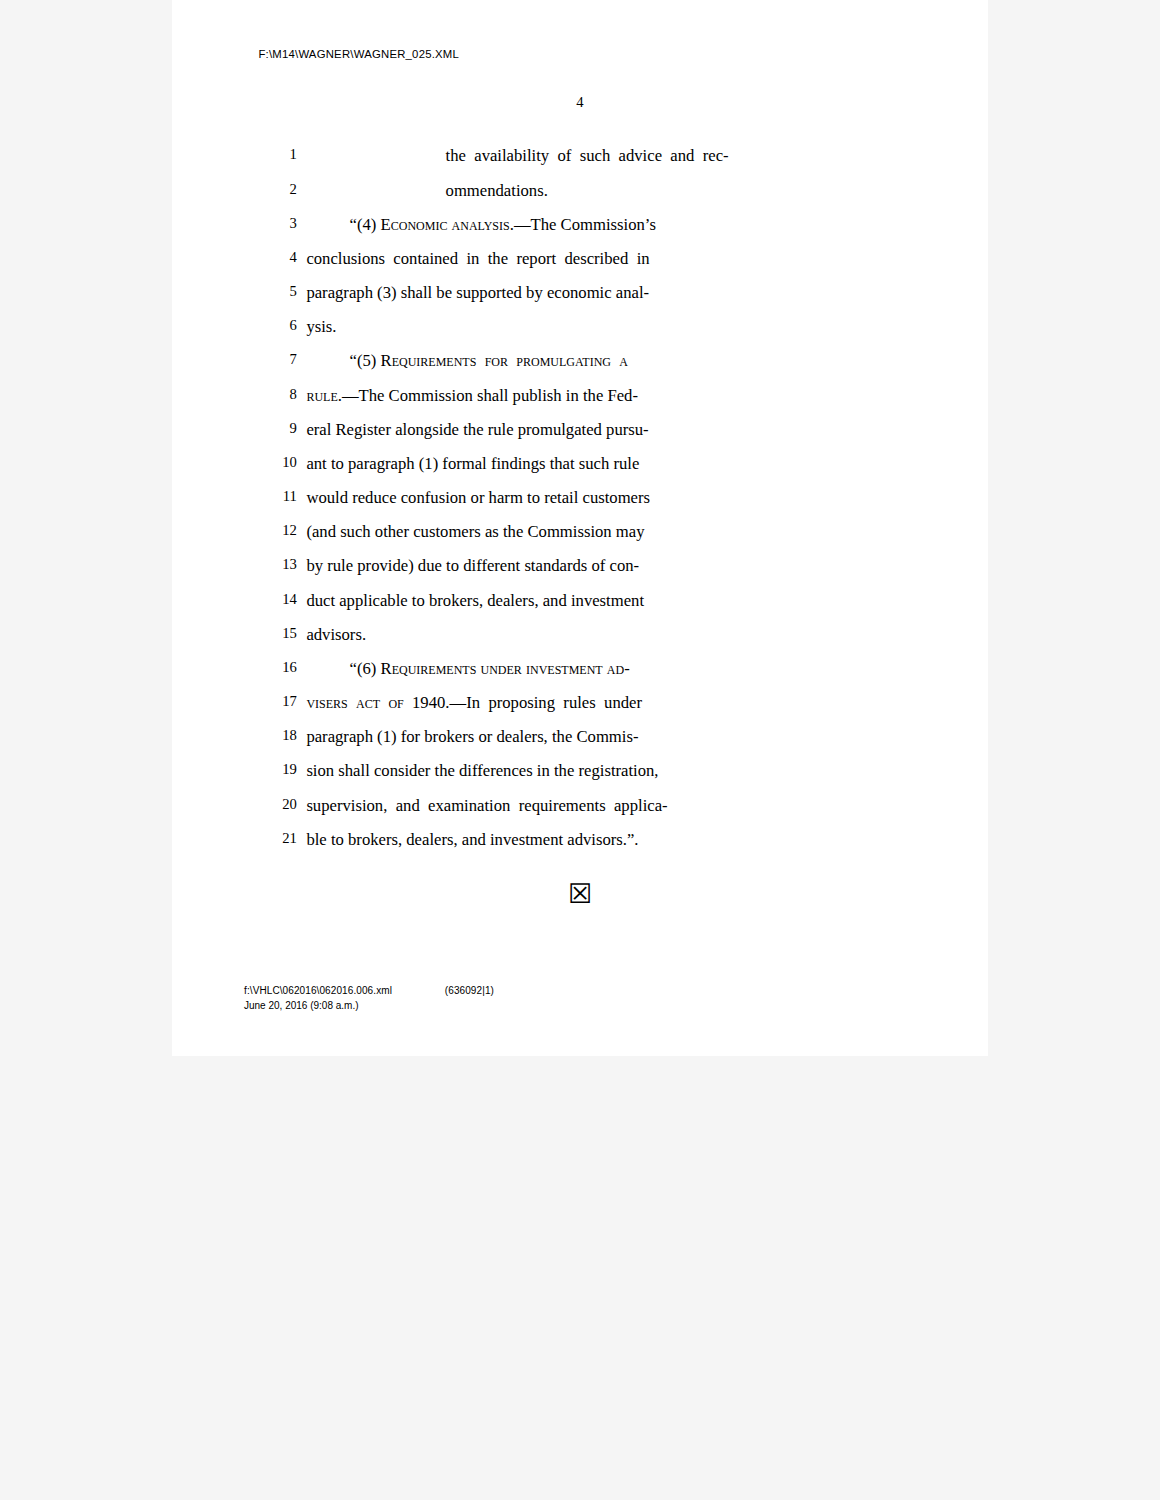F:\M14\WAGNER\WAGNER_025.XML
4
| 1 | the availability of such advice and rec- |
| 2 | ommendations. |
| 3 | “(4) Economic analysis. —The Commission’s |
| 4 | conclusions contained in the report described in |
| 5 | paragraph (3) shall be supported by economic anal- |
| 6 | ysis. |
| 7 | “(5) Requirements for promulgating a |
| 8 | rule. —The Commission shall publish in the Fed- |
| 9 | eral Register alongside the rule promulgated pursu- |
| 10 | ant to paragraph (1) formal findings that such rule |
| 11 | would reduce confusion or harm to retail customers |
| 12 | (and such other customers as the Commission may |
| 13 | by rule provide) due to different standards of con- |
| 14 | duct applicable to brokers, dealers, and investment |
| 15 | advisors. |
| 16 | “(6) Requirements under investment ad- |
| 17 | visers act of 1940. —In proposing rules under |
| 18 | paragraph (1) for brokers or dealers, the Commis- |
| 19 | sion shall consider the differences in the registration, |
| 20 | supervision, and examination requirements applica- |
| 21 | ble to brokers, dealers, and investment advisors.”. |
☒
f:\VHLC\062016\062016.006.xml (636092|1)
June 20, 2016 (9:08 a.m.)